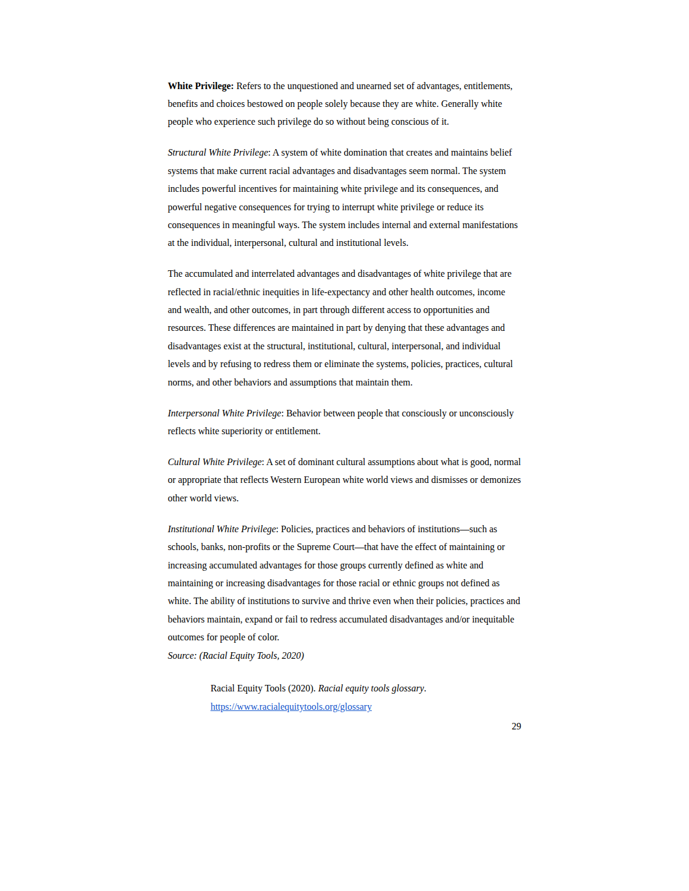White Privilege: Refers to the unquestioned and unearned set of advantages, entitlements, benefits and choices bestowed on people solely because they are white. Generally white people who experience such privilege do so without being conscious of it.
Structural White Privilege: A system of white domination that creates and maintains belief systems that make current racial advantages and disadvantages seem normal. The system includes powerful incentives for maintaining white privilege and its consequences, and powerful negative consequences for trying to interrupt white privilege or reduce its consequences in meaningful ways. The system includes internal and external manifestations at the individual, interpersonal, cultural and institutional levels.
The accumulated and interrelated advantages and disadvantages of white privilege that are reflected in racial/ethnic inequities in life-expectancy and other health outcomes, income and wealth, and other outcomes, in part through different access to opportunities and resources. These differences are maintained in part by denying that these advantages and disadvantages exist at the structural, institutional, cultural, interpersonal, and individual levels and by refusing to redress them or eliminate the systems, policies, practices, cultural norms, and other behaviors and assumptions that maintain them.
Interpersonal White Privilege: Behavior between people that consciously or unconsciously reflects white superiority or entitlement.
Cultural White Privilege: A set of dominant cultural assumptions about what is good, normal or appropriate that reflects Western European white world views and dismisses or demonizes other world views.
Institutional White Privilege: Policies, practices and behaviors of institutions—such as schools, banks, non-profits or the Supreme Court—that have the effect of maintaining or increasing accumulated advantages for those groups currently defined as white and maintaining or increasing disadvantages for those racial or ethnic groups not defined as white. The ability of institutions to survive and thrive even when their policies, practices and behaviors maintain, expand or fail to redress accumulated disadvantages and/or inequitable outcomes for people of color.
Source: (Racial Equity Tools, 2020)
Racial Equity Tools (2020). Racial equity tools glossary. https://www.racialequitytools.org/glossary
29